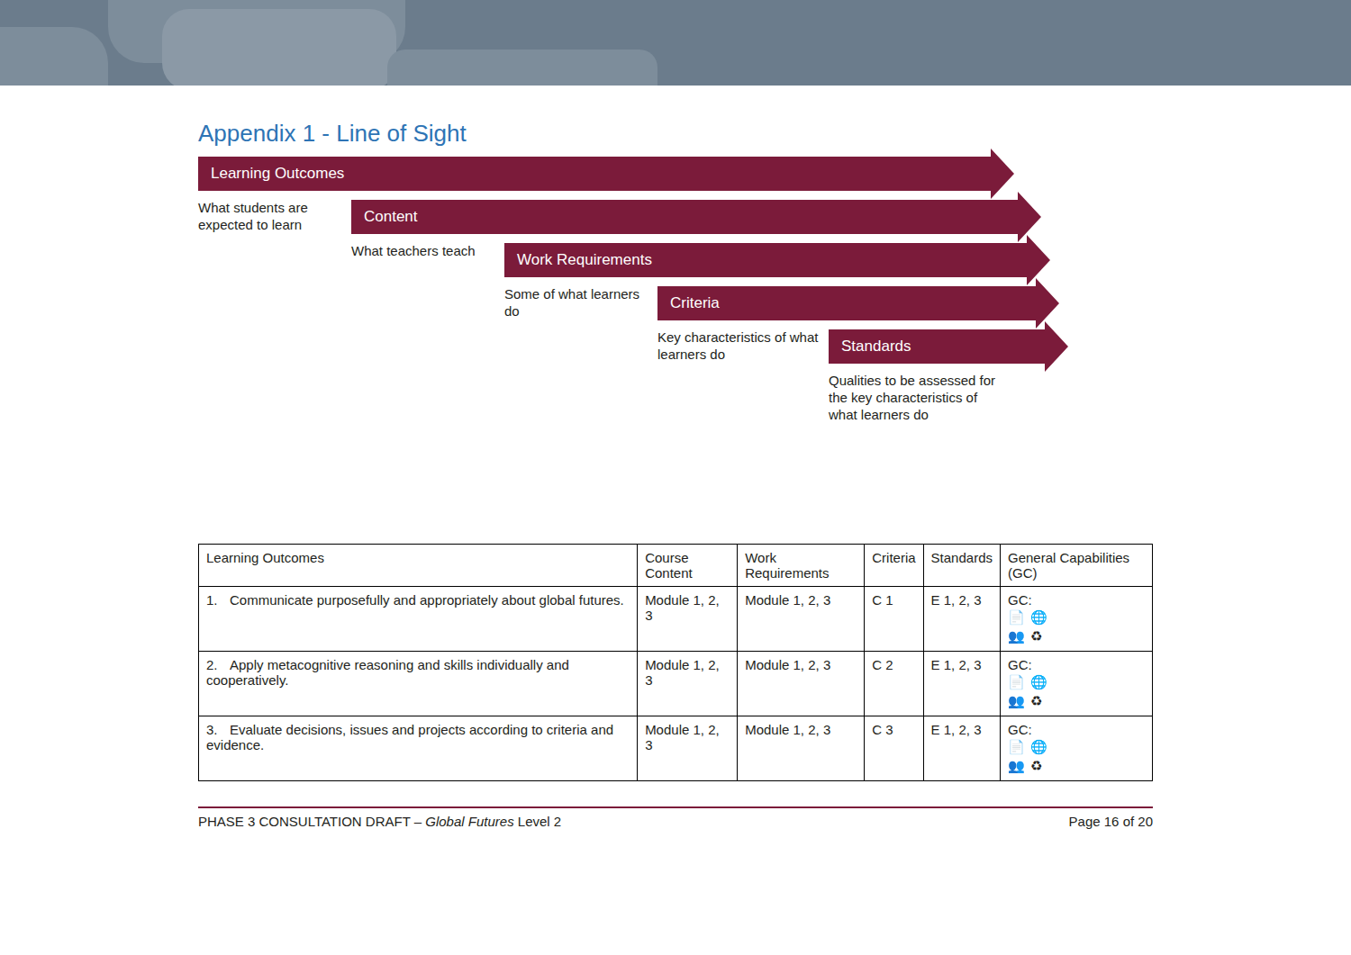Appendix 1 - Line of Sight
Learning Outcomes
What students are expected to learn
Content
What teachers teach
Work Requirements
Some of what learners do
Criteria
Key characteristics of what learners do
Standards
Qualities to be assessed for the key characteristics of what learners do
| Learning Outcomes | Course Content | Work Requirements | Criteria | Standards | General Capabilities (GC) |
| --- | --- | --- | --- | --- | --- |
| 1. Communicate purposefully and appropriately about global futures. | Module 1, 2, 3 | Module 1, 2, 3 | C 1 | E 1, 2, 3 | GC: 📄 🌐 👥 ♻ |
| 2. Apply metacognitive reasoning and skills individually and cooperatively. | Module 1, 2, 3 | Module 1, 2, 3 | C 2 | E 1, 2, 3 | GC: 📄 🌐 👥 ♻ |
| 3. Evaluate decisions, issues and projects according to criteria and evidence. | Module 1, 2, 3 | Module 1, 2, 3 | C 3 | E 1, 2, 3 | GC: 📄 🌐 👥 ♻ |
PHASE 3 CONSULTATION DRAFT – Global Futures Level 2
Page 16 of 20